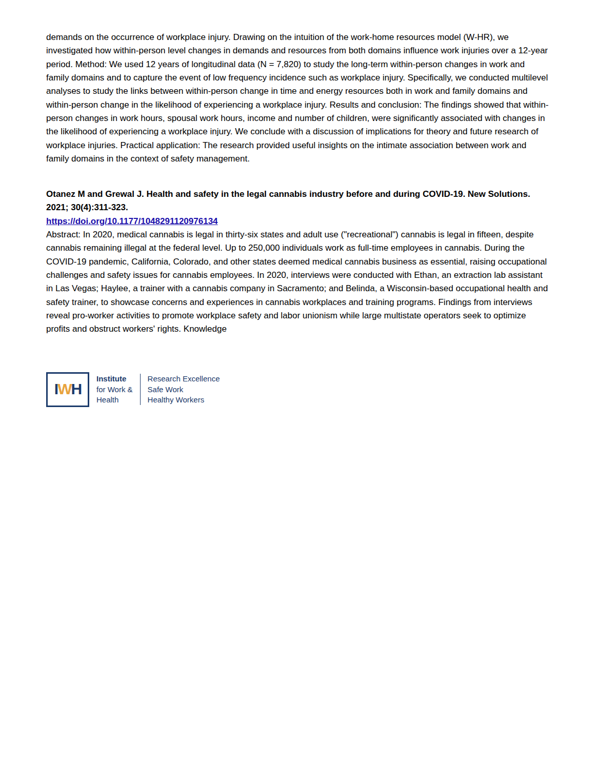demands on the occurrence of workplace injury. Drawing on the intuition of the work-home resources model (W-HR), we investigated how within-person level changes in demands and resources from both domains influence work injuries over a 12-year period. Method: We used 12 years of longitudinal data (N = 7,820) to study the long-term within-person changes in work and family domains and to capture the event of low frequency incidence such as workplace injury. Specifically, we conducted multilevel analyses to study the links between within-person change in time and energy resources both in work and family domains and within-person change in the likelihood of experiencing a workplace injury. Results and conclusion: The findings showed that within-person changes in work hours, spousal work hours, income and number of children, were significantly associated with changes in the likelihood of experiencing a workplace injury. We conclude with a discussion of implications for theory and future research of workplace injuries. Practical application: The research provided useful insights on the intimate association between work and family domains in the context of safety management.
Otanez M and Grewal J. Health and safety in the legal cannabis industry before and during COVID-19. New Solutions. 2021; 30(4):311-323.
https://doi.org/10.1177/1048291120976134
Abstract: In 2020, medical cannabis is legal in thirty-six states and adult use ("recreational") cannabis is legal in fifteen, despite cannabis remaining illegal at the federal level. Up to 250,000 individuals work as full-time employees in cannabis. During the COVID-19 pandemic, California, Colorado, and other states deemed medical cannabis business as essential, raising occupational challenges and safety issues for cannabis employees. In 2020, interviews were conducted with Ethan, an extraction lab assistant in Las Vegas; Haylee, a trainer with a cannabis company in Sacramento; and Belinda, a Wisconsin-based occupational health and safety trainer, to showcase concerns and experiences in cannabis workplaces and training programs. Findings from interviews reveal pro-worker activities to promote workplace safety and labor unionism while large multistate operators seek to optimize profits and obstruct workers' rights. Knowledge
IWH
Institute
for Work &
Health
Research Excellence
Safe Work
Healthy Workers